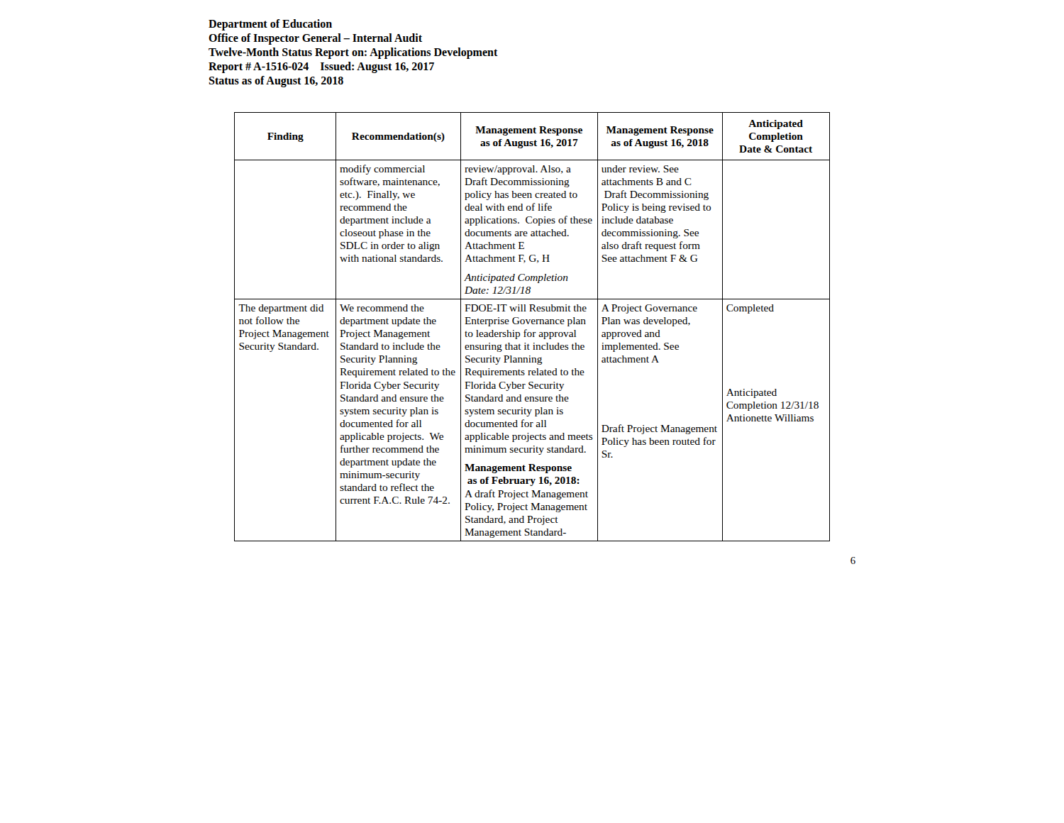Department of Education
Office of Inspector General – Internal Audit
Twelve-Month Status Report on: Applications Development
Report # A-1516-024 Issued: August 16, 2017
Status as of August 16, 2018
| Finding | Recommendation(s) | Management Response as of August 16, 2017 | Management Response as of August 16, 2018 | Anticipated Completion Date & Contact |
| --- | --- | --- | --- | --- |
| | modify commercial software, maintenance, etc.). Finally, we recommend the department include a closeout phase in the SDLC in order to align with national standards. | review/approval. Also, a Draft Decommissioning policy has been created to deal with end of life applications. Copies of these documents are attached. Attachment E Attachment F, G, H Anticipated Completion Date: 12/31/18 | under review. See attachments B and C Draft Decommissioning Policy is being revised to include database decommissioning. See also draft request form See attachment F & G | |
| The department did not follow the Project Management Security Standard. | We recommend the department update the Project Management Standard to include the Security Planning Requirement related to the Florida Cyber Security Standard and ensure the system security plan is documented for all applicable projects. We further recommend the department update the minimum-security standard to reflect the current F.A.C. Rule 74-2. | FDOE-IT will Resubmit the Enterprise Governance plan to leadership for approval ensuring that it includes the Security Planning Requirements related to the Florida Cyber Security Standard and ensure the system security plan is documented for all applicable projects and meets minimum security standard. Management Response as of February 16, 2018: A draft Project Management Policy, Project Management Standard, and Project Management Standard- | A Project Governance Plan was developed, approved and implemented. See attachment A Draft Project Management Policy has been routed for Sr. | Completed Anticipated Completion 12/31/18 Antionette Williams |
6